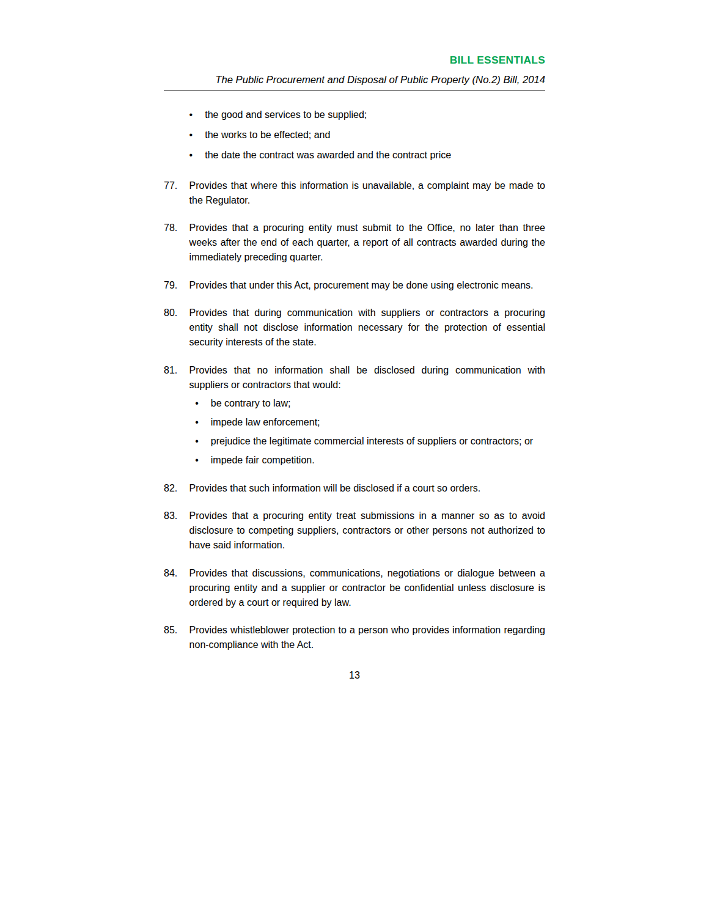BILL ESSENTIALS
The Public Procurement and Disposal of Public Property (No.2) Bill, 2014
the good and services to be supplied;
the works to be effected; and
the date the contract was awarded and the contract price
77. Provides that where this information is unavailable, a complaint may be made to the Regulator.
78. Provides that a procuring entity must submit to the Office, no later than three weeks after the end of each quarter, a report of all contracts awarded during the immediately preceding quarter.
79. Provides that under this Act, procurement may be done using electronic means.
80. Provides that during communication with suppliers or contractors a procuring entity shall not disclose information necessary for the protection of essential security interests of the state.
81. Provides that no information shall be disclosed during communication with suppliers or contractors that would:
be contrary to law;
impede law enforcement;
prejudice the legitimate commercial interests of suppliers or contractors; or
impede fair competition.
82. Provides that such information will be disclosed if a court so orders.
83. Provides that a procuring entity treat submissions in a manner so as to avoid disclosure to competing suppliers, contractors or other persons not authorized to have said information.
84. Provides that discussions, communications, negotiations or dialogue between a procuring entity and a supplier or contractor be confidential unless disclosure is ordered by a court or required by law.
85. Provides whistleblower protection to a person who provides information regarding non-compliance with the Act.
13